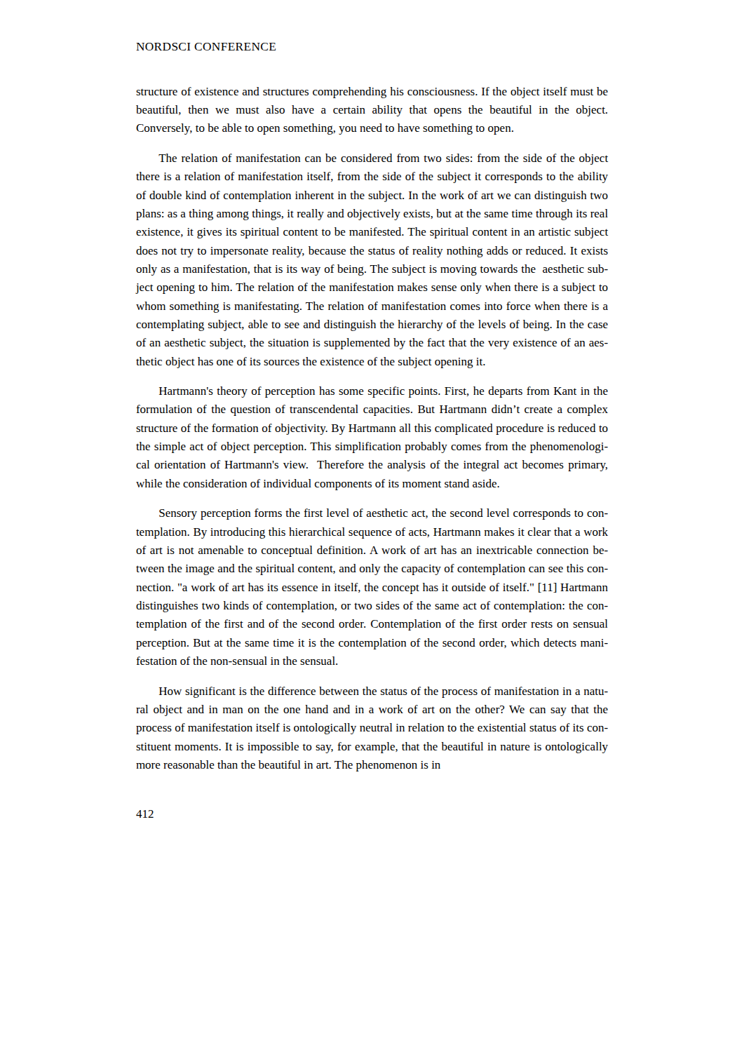NORDSCI CONFERENCE
structure of existence and structures comprehending his consciousness. If the object itself must be beautiful, then we must also have a certain ability that opens the beautiful in the object. Conversely, to be able to open something, you need to have something to open.
The relation of manifestation can be considered from two sides: from the side of the object there is a relation of manifestation itself, from the side of the subject it corresponds to the ability of double kind of contemplation inherent in the subject. In the work of art we can distinguish two plans: as a thing among things, it really and objectively exists, but at the same time through its real existence, it gives its spiritual content to be manifested. The spiritual content in an artistic subject does not try to impersonate reality, because the status of reality nothing adds or reduced. It exists only as a manifestation, that is its way of being. The subject is moving towards the aesthetic subject opening to him. The relation of the manifestation makes sense only when there is a subject to whom something is manifestating. The relation of manifestation comes into force when there is a contemplating subject, able to see and distinguish the hierarchy of the levels of being. In the case of an aesthetic subject, the situation is supplemented by the fact that the very existence of an aesthetic object has one of its sources the existence of the subject opening it.
Hartmann's theory of perception has some specific points. First, he departs from Kant in the formulation of the question of transcendental capacities. But Hartmann didn’t create a complex structure of the formation of objectivity. By Hartmann all this complicated procedure is reduced to the simple act of object perception. This simplification probably comes from the phenomenological orientation of Hartmann's view. Therefore the analysis of the integral act becomes primary, while the consideration of individual components of its moment stand aside.
Sensory perception forms the first level of aesthetic act, the second level corresponds to contemplation. By introducing this hierarchical sequence of acts, Hartmann makes it clear that a work of art is not amenable to conceptual definition. A work of art has an inextricable connection between the image and the spiritual content, and only the capacity of contemplation can see this connection. "a work of art has its essence in itself, the concept has it outside of itself." [11] Hartmann distinguishes two kinds of contemplation, or two sides of the same act of contemplation: the contemplation of the first and of the second order. Contemplation of the first order rests on sensual perception. But at the same time it is the contemplation of the second order, which detects manifestation of the non-sensual in the sensual.
How significant is the difference between the status of the process of manifestation in a natural object and in man on the one hand and in a work of art on the other? We can say that the process of manifestation itself is ontologically neutral in relation to the existential status of its constituent moments. It is impossible to say, for example, that the beautiful in nature is ontologically more reasonable than the beautiful in art. The phenomenon is in
412